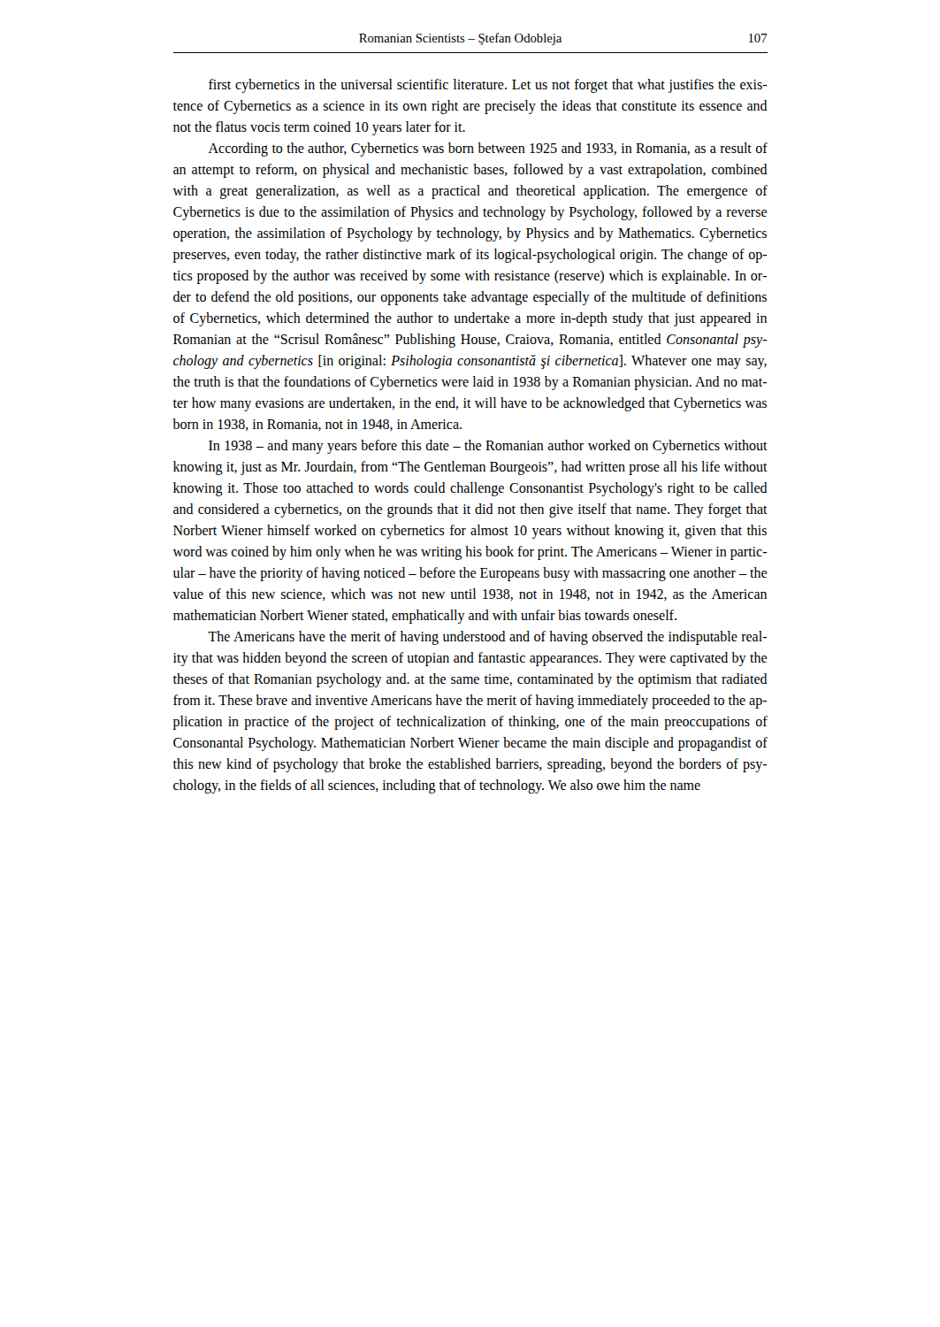Romanian Scientists – Ştefan Odobleja 107
first cybernetics in the universal scientific literature. Let us not forget that what justifies the existence of Cybernetics as a science in its own right are precisely the ideas that constitute its essence and not the flatus vocis term coined 10 years later for it.
According to the author, Cybernetics was born between 1925 and 1933, in Romania, as a result of an attempt to reform, on physical and mechanistic bases, followed by a vast extrapolation, combined with a great generalization, as well as a practical and theoretical application. The emergence of Cybernetics is due to the assimilation of Physics and technology by Psychology, followed by a reverse operation, the assimilation of Psychology by technology, by Physics and by Mathematics. Cybernetics preserves, even today, the rather distinctive mark of its logical-psychological origin. The change of optics proposed by the author was received by some with resistance (reserve) which is explainable. In order to defend the old positions, our opponents take advantage especially of the multitude of definitions of Cybernetics, which determined the author to undertake a more in-depth study that just appeared in Romanian at the “Scrisul Românesc” Publishing House, Craiova, Romania, entitled Consonantal psychology and cybernetics [in original: Psihologia consonantistă şi cibernetica]. Whatever one may say, the truth is that the foundations of Cybernetics were laid in 1938 by a Romanian physician. And no matter how many evasions are undertaken, in the end, it will have to be acknowledged that Cybernetics was born in 1938, in Romania, not in 1948, in America.
In 1938 – and many years before this date – the Romanian author worked on Cybernetics without knowing it, just as Mr. Jourdain, from “The Gentleman Bourgeois”, had written prose all his life without knowing it. Those too attached to words could challenge Consonantist Psychology's right to be called and considered a cybernetics, on the grounds that it did not then give itself that name. They forget that Norbert Wiener himself worked on cybernetics for almost 10 years without knowing it, given that this word was coined by him only when he was writing his book for print. The Americans – Wiener in particular – have the priority of having noticed – before the Europeans busy with massacring one another – the value of this new science, which was not new until 1938, not in 1948, not in 1942, as the American mathematician Norbert Wiener stated, emphatically and with unfair bias towards oneself.
The Americans have the merit of having understood and of having observed the indisputable reality that was hidden beyond the screen of utopian and fantastic appearances. They were captivated by the theses of that Romanian psychology and. at the same time, contaminated by the optimism that radiated from it. These brave and inventive Americans have the merit of having immediately proceeded to the application in practice of the project of technicalization of thinking, one of the main preoccupations of Consonantal Psychology. Mathematician Norbert Wiener became the main disciple and propagandist of this new kind of psychology that broke the established barriers, spreading, beyond the borders of psychology, in the fields of all sciences, including that of technology. We also owe him the name